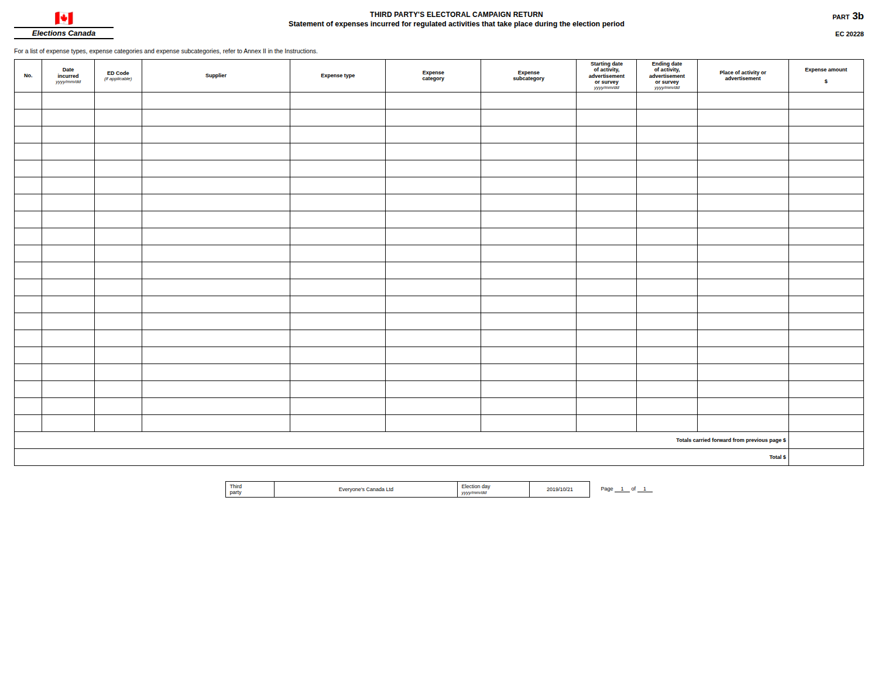🇨🇦
Elections Canada
THIRD PARTY'S ELECTORAL CAMPAIGN RETURN
Statement of expenses incurred for regulated activities that take place during the election period
PART 3b
EC 20228
For a list of expense types, expense categories and expense subcategories, refer to Annex II in the Instructions.
| No. | Date incurred yyyy/mm/dd | ED Code (if applicable) | Supplier | Expense type | Expense category | Expense subcategory | Starting date of activity, advertisement or survey yyyy/mm/dd | Ending date of activity, advertisement or survey yyyy/mm/dd | Place of activity or advertisement | Expense amount $ |
| --- | --- | --- | --- | --- | --- | --- | --- | --- | --- | --- |
| Totals carried forward from previous page $ | |
| Total $ | |
| Third party | Everyone's Canada Ltd | Election day yyyy/mm/dd | 2019/10/21 |
Page 1 of 1